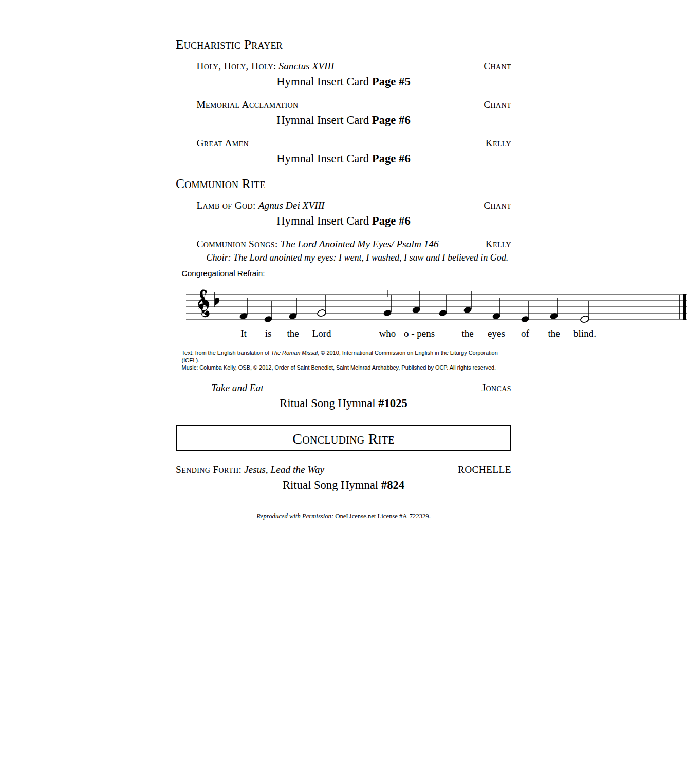Eucharistic Prayer
Holy, Holy, Holy: Sanctus XVIII
Chant
Hymnal Insert Card Page #5
Memorial Acclamation
Chant
Hymnal Insert Card Page #6
Great Amen
Kelly
Hymnal Insert Card Page #6
Communion Rite
Lamb of God: Agnus Dei XVIII
Chant
Hymnal Insert Card Page #6
Communion Songs: The Lord Anointed My Eyes/ Psalm 146
Kelly
Choir: The Lord anointed my eyes: I went, I washed, I saw and I believed in God.
Congregational Refrain:
It is the Lord who o - pens the eyes of the blind.
Text: from the English translation of The Roman Missal, © 2010, International Commission on English in the Liturgy Corporation (ICEL).
Music: Columba Kelly, OSB, © 2012, Order of Saint Benedict, Saint Meinrad Archabbey, Published by OCP. All rights reserved.
Take and Eat
Joncas
Ritual Song Hymnal #1025
Concluding Rite
Sending Forth: Jesus, Lead the Way
ROCHELLE
Ritual Song Hymnal #824
Reproduced with Permission: OneLicense.net License #A-722329.